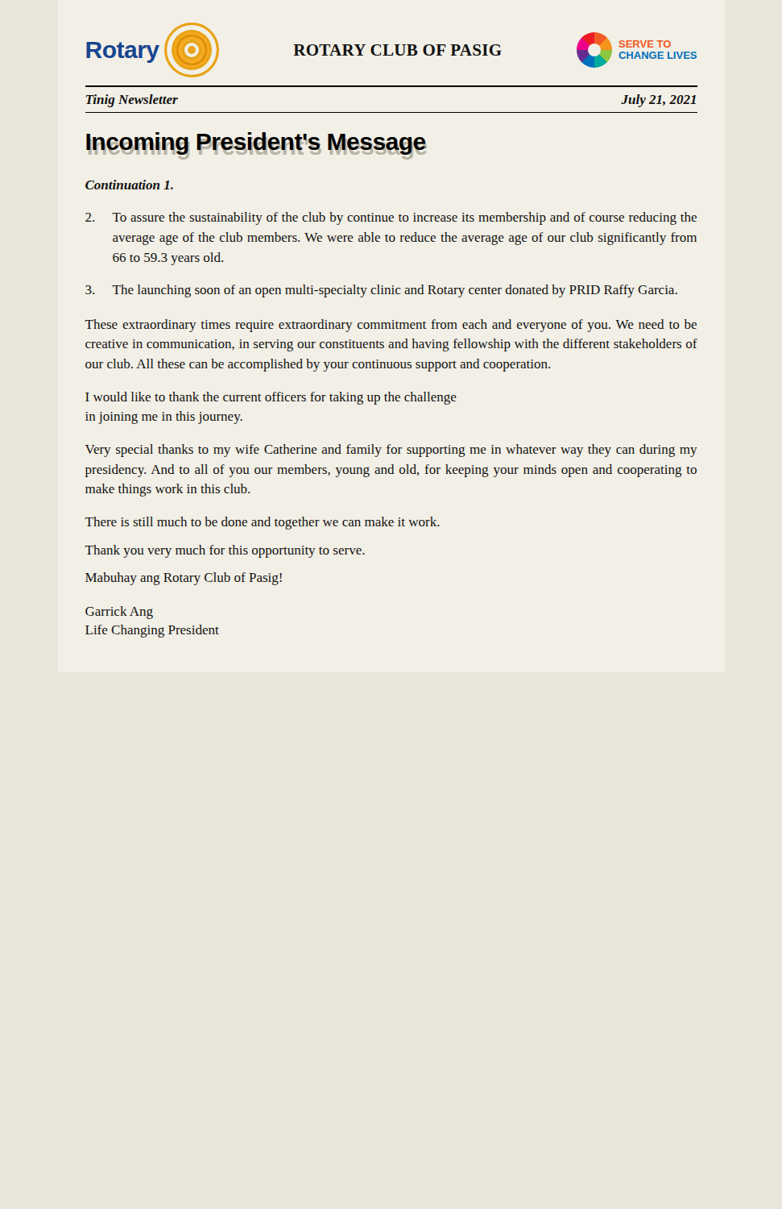Rotary
ROTARY CLUB OF PASIG
Serve to
Change Lives
Tinig Newsletter July 21, 2021
Incoming President's Message Incoming President's Message
Continuation 1.
2. To assure the sustainability of the club by continue to increase its membership and of course reducing the average age of the club members. We were able to reduce the average age of our club significantly from 66 to 59.3 years old.
3. The launching soon of an open multi-specialty clinic and Rotary center donated by PRID Raffy Garcia.
These extraordinary times require extraordinary commitment from each and everyone of you. We need to be creative in communication, in serving our constituents and having fellowship with the different stakeholders of our club. All these can be accomplished by your continuous support and cooperation.
I would like to thank the current officers for taking up the challenge
in joining me in this journey.
Very special thanks to my wife Catherine and family for supporting me in whatever way they can during my presidency. And to all of you our members, young and old, for keeping your minds open and cooperating to make things work in this club.
There is still much to be done and together we can make it work.
Thank you very much for this opportunity to serve.
Mabuhay ang Rotary Club of Pasig!
Garrick Ang
Life Changing President